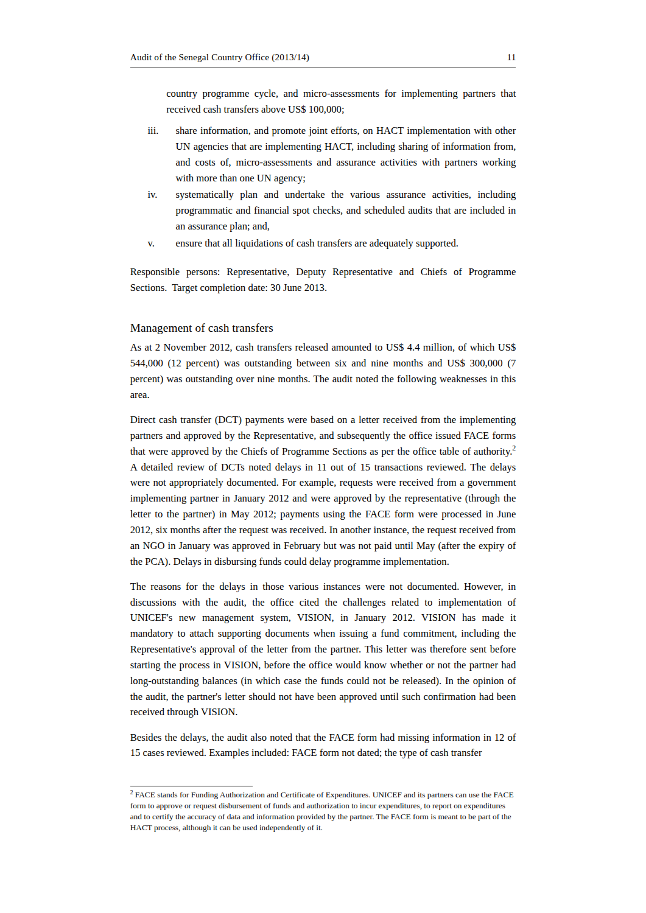Audit of the Senegal Country Office (2013/14) 11
country programme cycle, and micro-assessments for implementing partners that received cash transfers above US$ 100,000;
iii. share information, and promote joint efforts, on HACT implementation with other UN agencies that are implementing HACT, including sharing of information from, and costs of, micro-assessments and assurance activities with partners working with more than one UN agency;
iv. systematically plan and undertake the various assurance activities, including programmatic and financial spot checks, and scheduled audits that are included in an assurance plan; and,
v. ensure that all liquidations of cash transfers are adequately supported.
Responsible persons: Representative, Deputy Representative and Chiefs of Programme Sections. Target completion date: 30 June 2013.
Management of cash transfers
As at 2 November 2012, cash transfers released amounted to US$ 4.4 million, of which US$ 544,000 (12 percent) was outstanding between six and nine months and US$ 300,000 (7 percent) was outstanding over nine months. The audit noted the following weaknesses in this area.
Direct cash transfer (DCT) payments were based on a letter received from the implementing partners and approved by the Representative, and subsequently the office issued FACE forms that were approved by the Chiefs of Programme Sections as per the office table of authority.2 A detailed review of DCTs noted delays in 11 out of 15 transactions reviewed. The delays were not appropriately documented. For example, requests were received from a government implementing partner in January 2012 and were approved by the representative (through the letter to the partner) in May 2012; payments using the FACE form were processed in June 2012, six months after the request was received. In another instance, the request received from an NGO in January was approved in February but was not paid until May (after the expiry of the PCA). Delays in disbursing funds could delay programme implementation.
The reasons for the delays in those various instances were not documented. However, in discussions with the audit, the office cited the challenges related to implementation of UNICEF's new management system, VISION, in January 2012. VISION has made it mandatory to attach supporting documents when issuing a fund commitment, including the Representative's approval of the letter from the partner. This letter was therefore sent before starting the process in VISION, before the office would know whether or not the partner had long-outstanding balances (in which case the funds could not be released). In the opinion of the audit, the partner's letter should not have been approved until such confirmation had been received through VISION.
Besides the delays, the audit also noted that the FACE form had missing information in 12 of 15 cases reviewed. Examples included: FACE form not dated; the type of cash transfer
2 FACE stands for Funding Authorization and Certificate of Expenditures. UNICEF and its partners can use the FACE form to approve or request disbursement of funds and authorization to incur expenditures, to report on expenditures and to certify the accuracy of data and information provided by the partner. The FACE form is meant to be part of the HACT process, although it can be used independently of it.